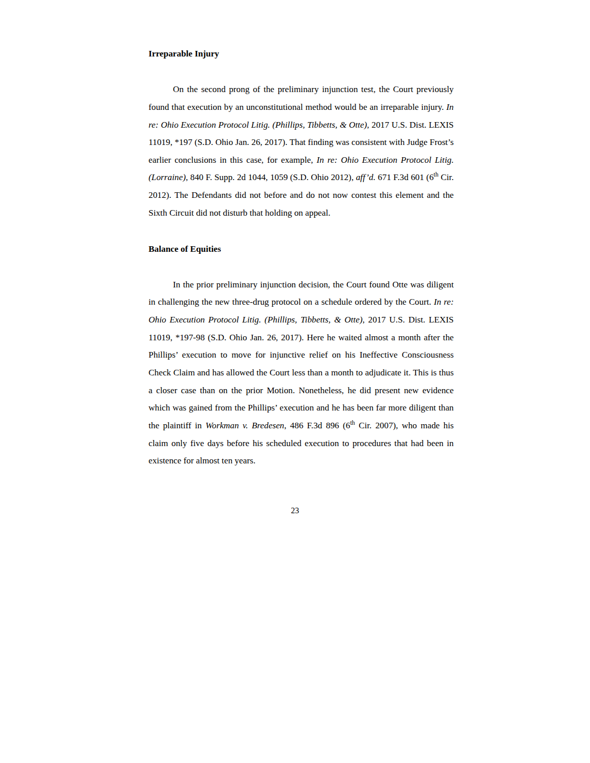Irreparable Injury
On the second prong of the preliminary injunction test, the Court previously found that execution by an unconstitutional method would be an irreparable injury. In re: Ohio Execution Protocol Litig. (Phillips, Tibbetts, & Otte), 2017 U.S. Dist. LEXIS 11019, *197 (S.D. Ohio Jan. 26, 2017). That finding was consistent with Judge Frost’s earlier conclusions in this case, for example, In re: Ohio Execution Protocol Litig. (Lorraine), 840 F. Supp. 2d 1044, 1059 (S.D. Ohio 2012), aff’d. 671 F.3d 601 (6th Cir. 2012). The Defendants did not before and do not now contest this element and the Sixth Circuit did not disturb that holding on appeal.
Balance of Equities
In the prior preliminary injunction decision, the Court found Otte was diligent in challenging the new three-drug protocol on a schedule ordered by the Court. In re: Ohio Execution Protocol Litig. (Phillips, Tibbetts, & Otte), 2017 U.S. Dist. LEXIS 11019, *197-98 (S.D. Ohio Jan. 26, 2017). Here he waited almost a month after the Phillips’ execution to move for injunctive relief on his Ineffective Consciousness Check Claim and has allowed the Court less than a month to adjudicate it. This is thus a closer case than on the prior Motion. Nonetheless, he did present new evidence which was gained from the Phillips’ execution and he has been far more diligent than the plaintiff in Workman v. Bredesen, 486 F.3d 896 (6th Cir. 2007), who made his claim only five days before his scheduled execution to procedures that had been in existence for almost ten years.
23